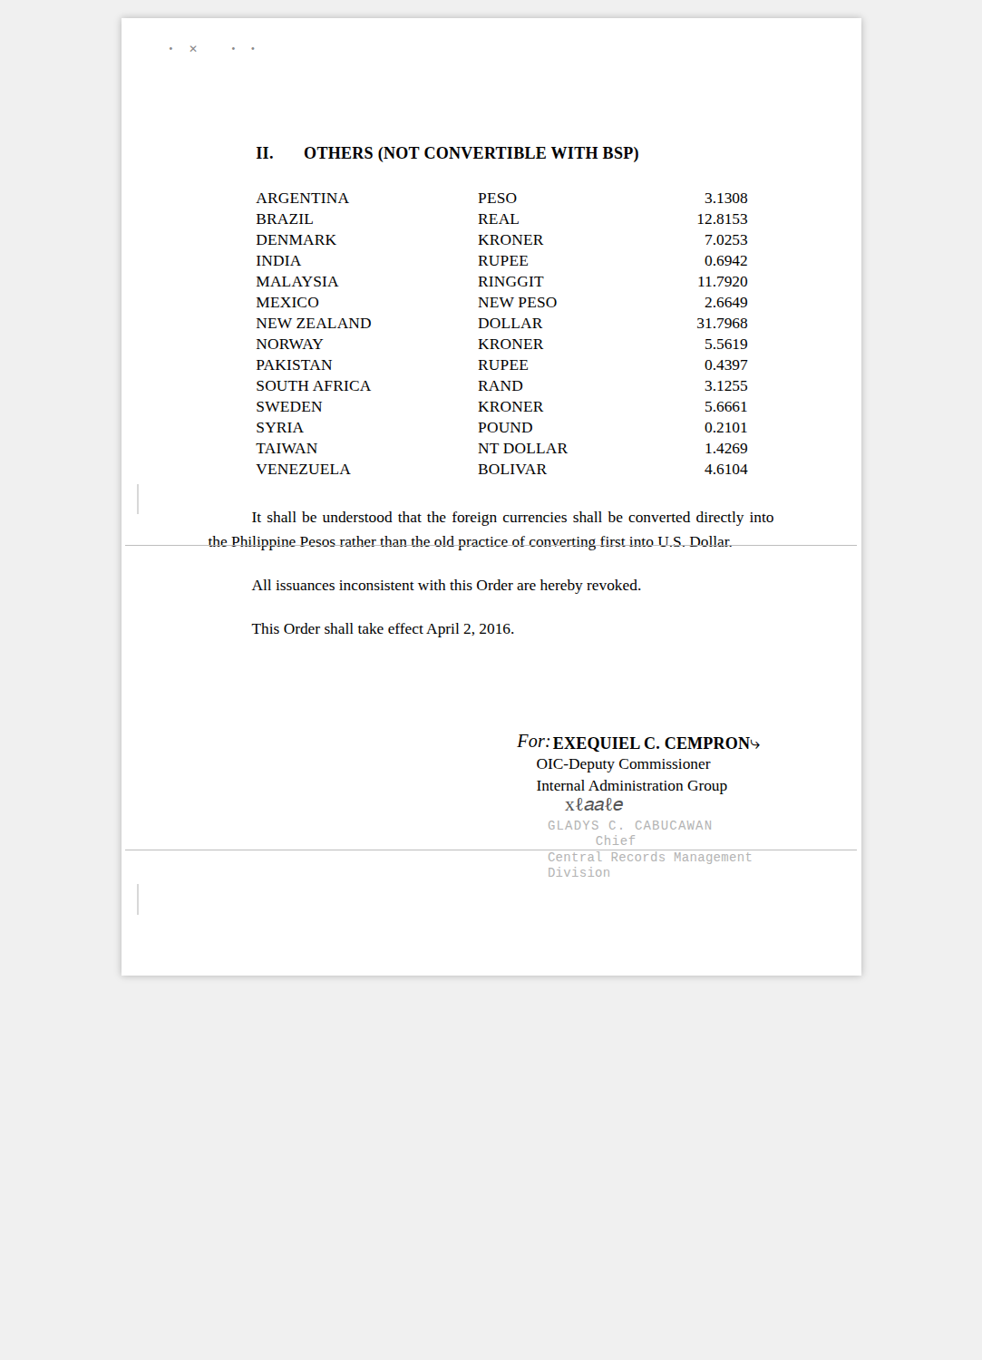•✕ ••
II. OTHERS (NOT CONVERTIBLE WITH BSP)
| ARGENTINA | PESO | 3.1308 |
| BRAZIL | REAL | 12.8153 |
| DENMARK | KRONER | 7.0253 |
| INDIA | RUPEE | 0.6942 |
| MALAYSIA | RINGGIT | 11.7920 |
| MEXICO | NEW PESO | 2.6649 |
| NEW ZEALAND | DOLLAR | 31.7968 |
| NORWAY | KRONER | 5.5619 |
| PAKISTAN | RUPEE | 0.4397 |
| SOUTH AFRICA | RAND | 3.1255 |
| SWEDEN | KRONER | 5.6661 |
| SYRIA | POUND | 0.2101 |
| TAIWAN | NT DOLLAR | 1.4269 |
| VENEZUELA | BOLIVAR | 4.6104 |
It shall be understood that the foreign currencies shall be converted directly into the Philippine Pesos rather than the old practice of converting first into U.S. Dollar.
All issuances inconsistent with this Order are hereby revoked.
This Order shall take effect April 2, 2016.
For: EXEQUIEL C. CEMPRON⤷
OIC-Deputy Commissioner
Internal Administration Group
xℓ𝑎𝑎ℓ𝑒
GLADYS C. CABUCAWAN
Chief
Central Records Management Division